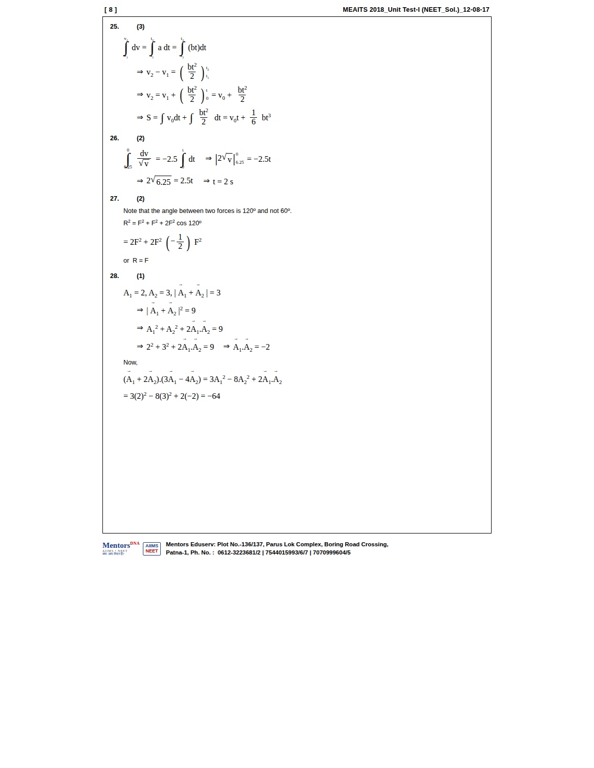[ 8 ]
MEAITS 2018_Unit Test-I (NEET_Sol.)_12-08-17
25.
(3)
v2∫v1 dv = t2∫t1 a dt = t2∫t1 (bt)dt
⇒ v2 − v1 = ( bt22 ) t2 t1
⇒ v2 = v1 + ( bt22 ) t 0 = v0 + bt22
⇒ S = ∫ v0dt + ∫ bt22 dt = v0t + 16 bt3
26.
(2)
0∫6.25 dv √v = −2.5 t∫0 dt ⇒ | 2√v | 06.25 = −2.5t
⇒ 2√6.25 = 2.5t ⇒ t = 2 s
27.
(2)
Note that the angle between two forces is 120º and not 60º.
R2 = F2 + F2 + 2F2 cos 120º
= 2F2 + 2F2 ( −12 ) F2
or R = F
28.
(1)
A1 = 2, A2 = 3, | A1 + A2 | = 3
⇒ | A1 + A2 |2 = 9
⇒ A12 + A22 + 2A1.A2 = 9
⇒ 22 + 32 + 2A1.A2 = 9 ⇒ A1.A2 = −2
Now,
(A1 + 2A2).(3A1 − 4A2) = 3A12 − 8A22 + 2A1.A2
= 3(2)2 − 8(3)2 + 2(−2) = −64
MentorsDNA AIIMS • NEET क्या आप तैयार हैं?
AIIMS
NEET
Mentors Eduserv: Plot No.-136/137, Parus Lok Complex, Boring Road Crossing,
Patna-1, Ph. No. : 0612-3223681/2 | 7544015993/6/7 | 7070999604/5